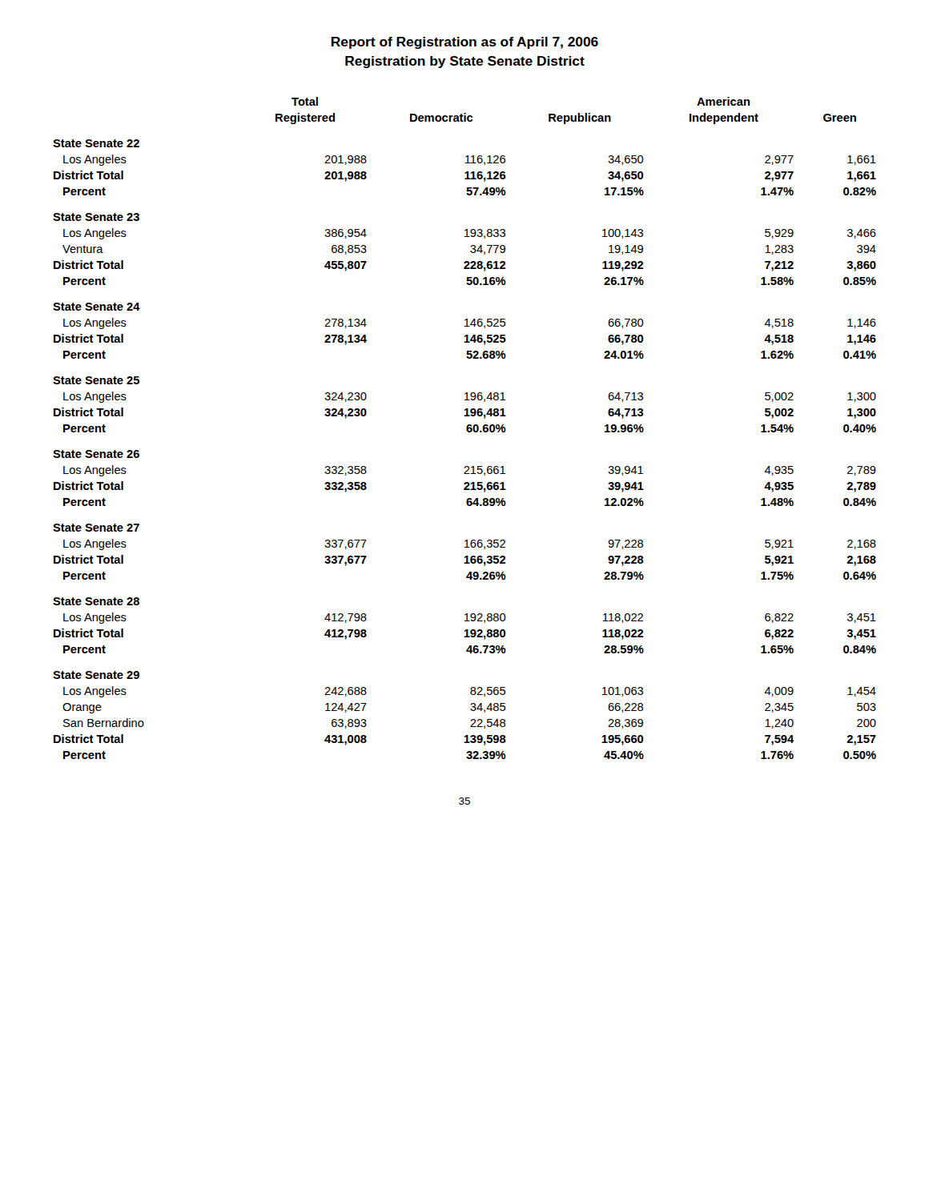Report of Registration as of April 7, 2006
Registration by State Senate District
| | Total | | | American | |
| --- | --- | --- | --- | --- | --- |
| | Registered | Democratic | Republican | Independent | Green |
| State Senate 22 |
| Los Angeles | 201,988 | 116,126 | 34,650 | 2,977 | 1,661 |
| District Total | 201,988 | 116,126 | 34,650 | 2,977 | 1,661 |
| Percent | | 57.49% | 17.15% | 1.47% | 0.82% |
| State Senate 23 |
| Los Angeles | 386,954 | 193,833 | 100,143 | 5,929 | 3,466 |
| Ventura | 68,853 | 34,779 | 19,149 | 1,283 | 394 |
| District Total | 455,807 | 228,612 | 119,292 | 7,212 | 3,860 |
| Percent | | 50.16% | 26.17% | 1.58% | 0.85% |
| State Senate 24 |
| Los Angeles | 278,134 | 146,525 | 66,780 | 4,518 | 1,146 |
| District Total | 278,134 | 146,525 | 66,780 | 4,518 | 1,146 |
| Percent | | 52.68% | 24.01% | 1.62% | 0.41% |
| State Senate 25 |
| Los Angeles | 324,230 | 196,481 | 64,713 | 5,002 | 1,300 |
| District Total | 324,230 | 196,481 | 64,713 | 5,002 | 1,300 |
| Percent | | 60.60% | 19.96% | 1.54% | 0.40% |
| State Senate 26 |
| Los Angeles | 332,358 | 215,661 | 39,941 | 4,935 | 2,789 |
| District Total | 332,358 | 215,661 | 39,941 | 4,935 | 2,789 |
| Percent | | 64.89% | 12.02% | 1.48% | 0.84% |
| State Senate 27 |
| Los Angeles | 337,677 | 166,352 | 97,228 | 5,921 | 2,168 |
| District Total | 337,677 | 166,352 | 97,228 | 5,921 | 2,168 |
| Percent | | 49.26% | 28.79% | 1.75% | 0.64% |
| State Senate 28 |
| Los Angeles | 412,798 | 192,880 | 118,022 | 6,822 | 3,451 |
| District Total | 412,798 | 192,880 | 118,022 | 6,822 | 3,451 |
| Percent | | 46.73% | 28.59% | 1.65% | 0.84% |
| State Senate 29 |
| Los Angeles | 242,688 | 82,565 | 101,063 | 4,009 | 1,454 |
| Orange | 124,427 | 34,485 | 66,228 | 2,345 | 503 |
| San Bernardino | 63,893 | 22,548 | 28,369 | 1,240 | 200 |
| District Total | 431,008 | 139,598 | 195,660 | 7,594 | 2,157 |
| Percent | | 32.39% | 45.40% | 1.76% | 0.50% |
35